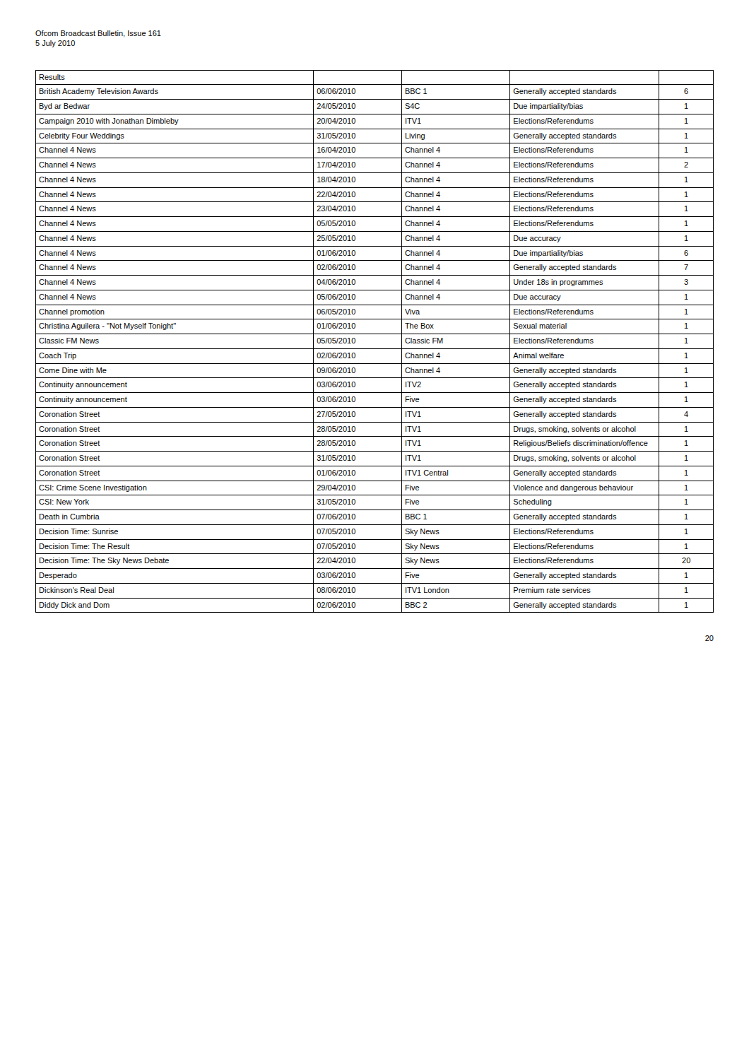Ofcom Broadcast Bulletin, Issue 161
5 July 2010
| Results | | | | |
| British Academy Television Awards | 06/06/2010 | BBC 1 | Generally accepted standards | 6 |
| Byd ar Bedwar | 24/05/2010 | S4C | Due impartiality/bias | 1 |
| Campaign 2010 with Jonathan Dimbleby | 20/04/2010 | ITV1 | Elections/Referendums | 1 |
| Celebrity Four Weddings | 31/05/2010 | Living | Generally accepted standards | 1 |
| Channel 4 News | 16/04/2010 | Channel 4 | Elections/Referendums | 1 |
| Channel 4 News | 17/04/2010 | Channel 4 | Elections/Referendums | 2 |
| Channel 4 News | 18/04/2010 | Channel 4 | Elections/Referendums | 1 |
| Channel 4 News | 22/04/2010 | Channel 4 | Elections/Referendums | 1 |
| Channel 4 News | 23/04/2010 | Channel 4 | Elections/Referendums | 1 |
| Channel 4 News | 05/05/2010 | Channel 4 | Elections/Referendums | 1 |
| Channel 4 News | 25/05/2010 | Channel 4 | Due accuracy | 1 |
| Channel 4 News | 01/06/2010 | Channel 4 | Due impartiality/bias | 6 |
| Channel 4 News | 02/06/2010 | Channel 4 | Generally accepted standards | 7 |
| Channel 4 News | 04/06/2010 | Channel 4 | Under 18s in programmes | 3 |
| Channel 4 News | 05/06/2010 | Channel 4 | Due accuracy | 1 |
| Channel promotion | 06/05/2010 | Viva | Elections/Referendums | 1 |
| Christina Aguilera - "Not Myself Tonight" | 01/06/2010 | The Box | Sexual material | 1 |
| Classic FM News | 05/05/2010 | Classic FM | Elections/Referendums | 1 |
| Coach Trip | 02/06/2010 | Channel 4 | Animal welfare | 1 |
| Come Dine with Me | 09/06/2010 | Channel 4 | Generally accepted standards | 1 |
| Continuity announcement | 03/06/2010 | ITV2 | Generally accepted standards | 1 |
| Continuity announcement | 03/06/2010 | Five | Generally accepted standards | 1 |
| Coronation Street | 27/05/2010 | ITV1 | Generally accepted standards | 4 |
| Coronation Street | 28/05/2010 | ITV1 | Drugs, smoking, solvents or alcohol | 1 |
| Coronation Street | 28/05/2010 | ITV1 | Religious/Beliefs discrimination/offence | 1 |
| Coronation Street | 31/05/2010 | ITV1 | Drugs, smoking, solvents or alcohol | 1 |
| Coronation Street | 01/06/2010 | ITV1 Central | Generally accepted standards | 1 |
| CSI: Crime Scene Investigation | 29/04/2010 | Five | Violence and dangerous behaviour | 1 |
| CSI: New York | 31/05/2010 | Five | Scheduling | 1 |
| Death in Cumbria | 07/06/2010 | BBC 1 | Generally accepted standards | 1 |
| Decision Time: Sunrise | 07/05/2010 | Sky News | Elections/Referendums | 1 |
| Decision Time: The Result | 07/05/2010 | Sky News | Elections/Referendums | 1 |
| Decision Time: The Sky News Debate | 22/04/2010 | Sky News | Elections/Referendums | 20 |
| Desperado | 03/06/2010 | Five | Generally accepted standards | 1 |
| Dickinson's Real Deal | 08/06/2010 | ITV1 London | Premium rate services | 1 |
| Diddy Dick and Dom | 02/06/2010 | BBC 2 | Generally accepted standards | 1 |
20